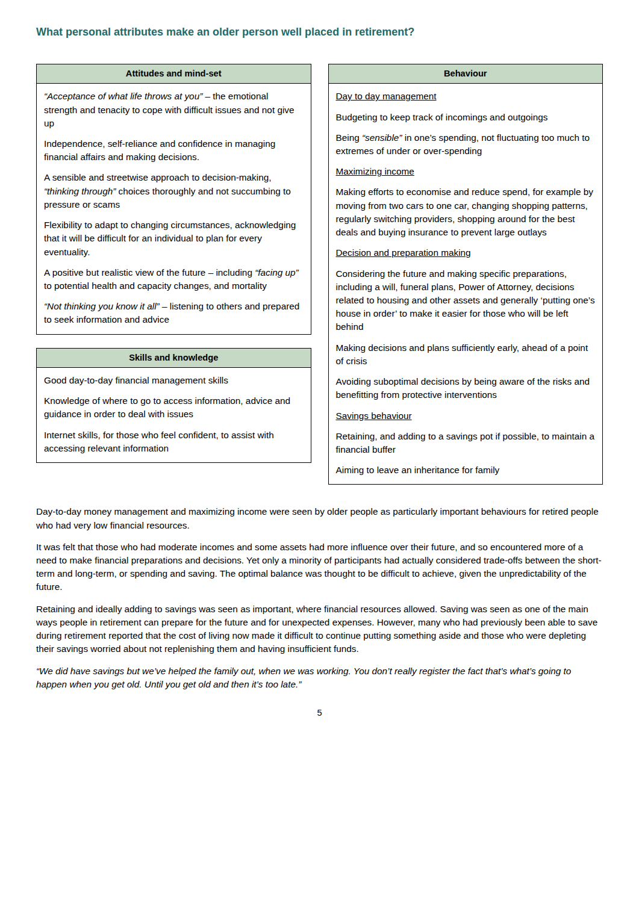What personal attributes make an older person well placed in retirement?
Attitudes and mind-set
“Acceptance of what life throws at you” – the emotional strength and tenacity to cope with difficult issues and not give up
Independence, self-reliance and confidence in managing financial affairs and making decisions.
A sensible and streetwise approach to decision-making, “thinking through” choices thoroughly and not succumbing to pressure or scams
Flexibility to adapt to changing circumstances, acknowledging that it will be difficult for an individual to plan for every eventuality.
A positive but realistic view of the future – including “facing up” to potential health and capacity changes, and mortality
“Not thinking you know it all” – listening to others and prepared to seek information and advice
Skills and knowledge
Good day-to-day financial management skills
Knowledge of where to go to access information, advice and guidance in order to deal with issues
Internet skills, for those who feel confident, to assist with accessing relevant information
Behaviour
Day to day management
Budgeting to keep track of incomings and outgoings
Being “sensible” in one’s spending, not fluctuating too much to extremes of under or over-spending
Maximizing income
Making efforts to economise and reduce spend, for example by moving from two cars to one car, changing shopping patterns, regularly switching providers, shopping around for the best deals and buying insurance to prevent large outlays
Decision and preparation making
Considering the future and making specific preparations, including a will, funeral plans, Power of Attorney, decisions related to housing and other assets and generally ‘putting one’s house in order’ to make it easier for those who will be left behind
Making decisions and plans sufficiently early, ahead of a point of crisis
Avoiding suboptimal decisions by being aware of the risks and benefitting from protective interventions
Savings behaviour
Retaining, and adding to a savings pot if possible, to maintain a financial buffer
Aiming to leave an inheritance for family
Day-to-day money management and maximizing income were seen by older people as particularly important behaviours for retired people who had very low financial resources.
It was felt that those who had moderate incomes and some assets had more influence over their future, and so encountered more of a need to make financial preparations and decisions. Yet only a minority of participants had actually considered trade-offs between the short-term and long-term, or spending and saving. The optimal balance was thought to be difficult to achieve, given the unpredictability of the future.
Retaining and ideally adding to savings was seen as important, where financial resources allowed. Saving was seen as one of the main ways people in retirement can prepare for the future and for unexpected expenses. However, many who had previously been able to save during retirement reported that the cost of living now made it difficult to continue putting something aside and those who were depleting their savings worried about not replenishing them and having insufficient funds.
“We did have savings but we’ve helped the family out, when we was working. You don’t really register the fact that’s what’s going to happen when you get old. Until you get old and then it’s too late.”
5